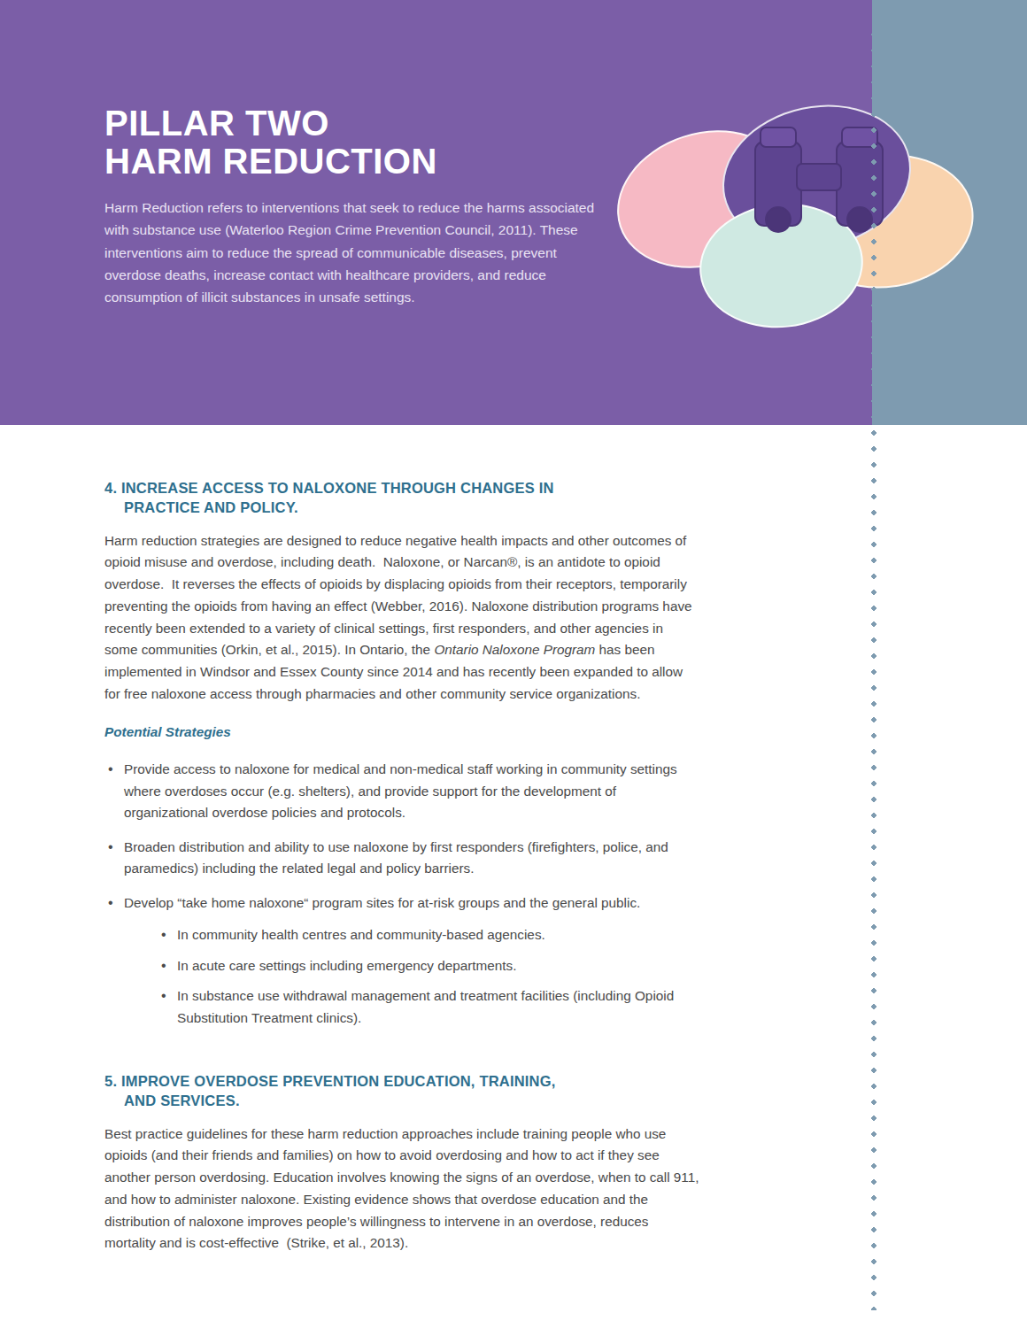Pillar Two
Harm Reduction
Harm Reduction refers to interventions that seek to reduce the harms associated with substance use (Waterloo Region Crime Prevention Council, 2011). These interventions aim to reduce the spread of communicable diseases, prevent overdose deaths, increase contact with healthcare providers, and reduce consumption of illicit substances in unsafe settings.
4. INCREASE ACCESS TO NALOXONE THROUGH CHANGES INPRACTICE AND POLICY.
Harm reduction strategies are designed to reduce negative health impacts and other outcomes of opioid misuse and overdose, including death. Naloxone, or Narcan®, is an antidote to opioid overdose. It reverses the effects of opioids by displacing opioids from their receptors, temporarily preventing the opioids from having an effect (Webber, 2016). Naloxone distribution programs have recently been extended to a variety of clinical settings, first responders, and other agencies in some communities (Orkin, et al., 2015). In Ontario, the Ontario Naloxone Program has been implemented in Windsor and Essex County since 2014 and has recently been expanded to allow for free naloxone access through pharmacies and other community service organizations.
Potential Strategies
Provide access to naloxone for medical and non-medical staff working in community settings where overdoses occur (e.g. shelters), and provide support for the development of organizational overdose policies and protocols.
Broaden distribution and ability to use naloxone by first responders (firefighters, police, and paramedics) including the related legal and policy barriers.
Develop “take home naloxone“ program sites for at-risk groups and the general public.
In community health centres and community-based agencies.
In acute care settings including emergency departments.
In substance use withdrawal management and treatment facilities (including Opioid Substitution Treatment clinics).
5. IMPROVE OVERDOSE PREVENTION EDUCATION, TRAINING,AND SERVICES.
Best practice guidelines for these harm reduction approaches include training people who use opioids (and their friends and families) on how to avoid overdosing and how to act if they see another person overdosing. Education involves knowing the signs of an overdose, when to call 911, and how to administer naloxone. Existing evidence shows that overdose education and the distribution of naloxone improves people’s willingness to intervene in an overdose, reduces mortality and is cost-effective (Strike, et al., 2013).